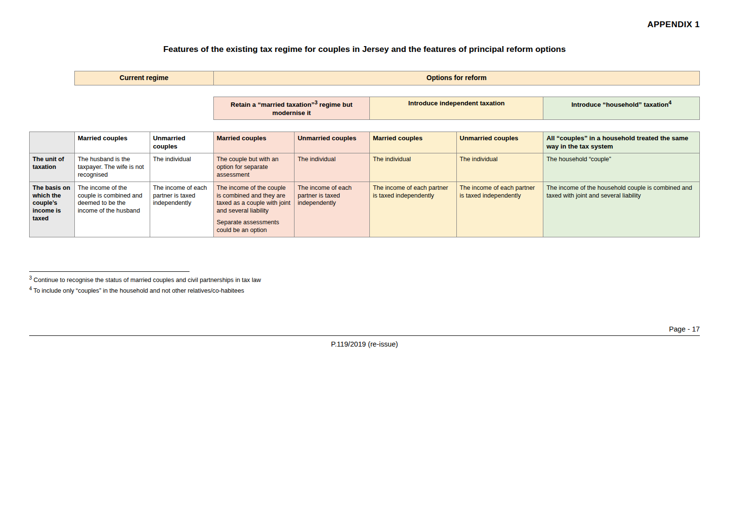APPENDIX 1
Features of the existing tax regime for couples in Jersey and the features of principal reform options
| | Current regime | Options for reform |
| | | | Retain a “married taxation” 3 regime but modernise it | Introduce independent taxation | Introduce “household” taxation 4 |
| | Married couples | Unmarried couples | Married couples | Unmarried couples | Married couples | Unmarried couples | All “couples” in a household treated the same way in the tax system |
| The unit of taxation | The husband is the taxpayer. The wife is not recognised | The individual | The couple but with an option for separate assessment | The individual | The individual | The individual | The household “couple” |
| The basis on which the couple’s income is taxed | The income of the couple is combined and deemed to be the income of the husband | The income of each partner is taxed independently | The income of the couple is combined and they are taxed as a couple with joint and several liability Separate assessments could be an option | The income of each partner is taxed independently | The income of each partner is taxed independently | The income of each partner is taxed independently | The income of the household couple is combined and taxed with joint and several liability |
3 Continue to recognise the status of married couples and civil partnerships in tax law
4 To include only “couples” in the household and not other relatives/co-habitees
Page - 17
P.119/2019 (re-issue)